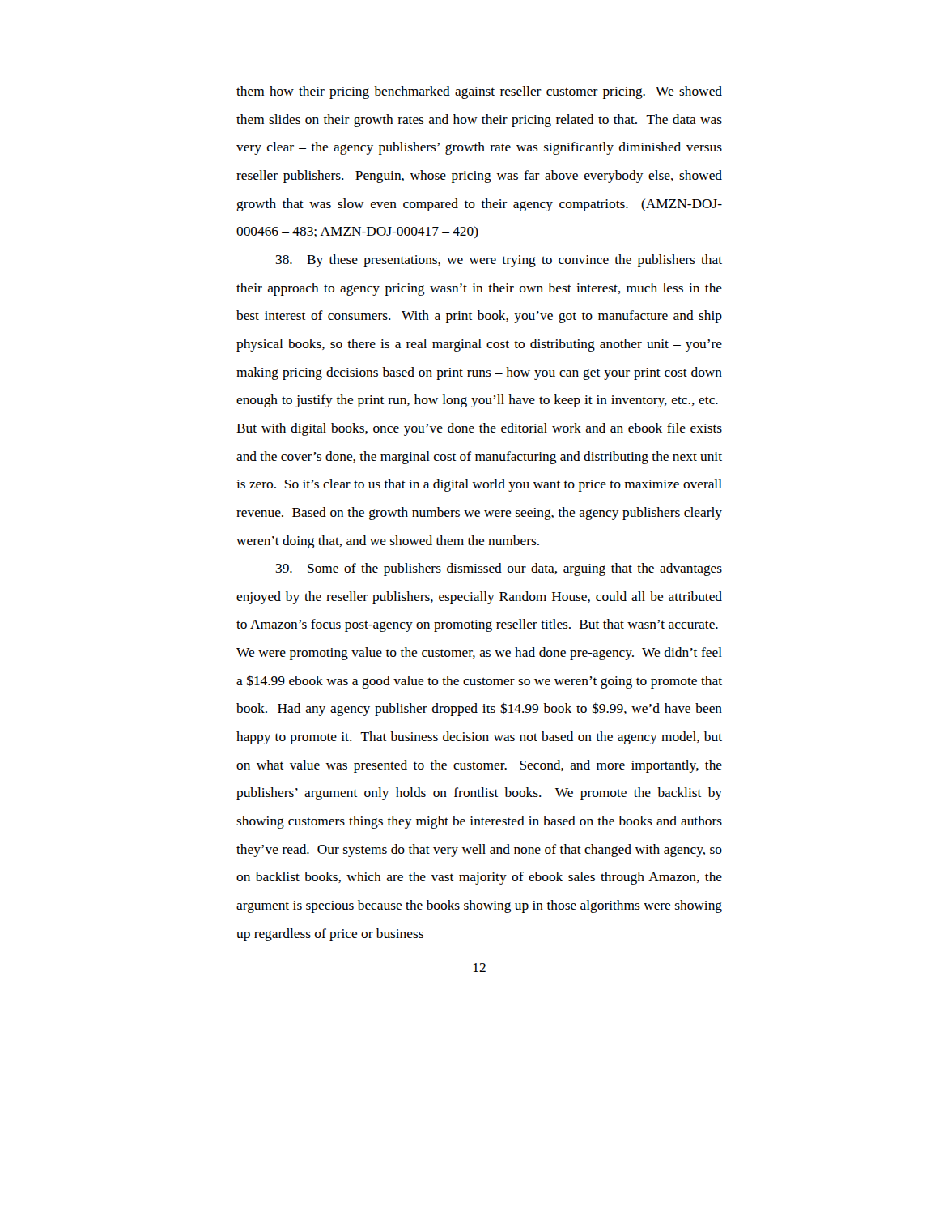them how their pricing benchmarked against reseller customer pricing. We showed them slides on their growth rates and how their pricing related to that. The data was very clear – the agency publishers’ growth rate was significantly diminished versus reseller publishers. Penguin, whose pricing was far above everybody else, showed growth that was slow even compared to their agency compatriots. (AMZN-DOJ-000466 – 483; AMZN-DOJ-000417 – 420)
38. By these presentations, we were trying to convince the publishers that their approach to agency pricing wasn’t in their own best interest, much less in the best interest of consumers. With a print book, you’ve got to manufacture and ship physical books, so there is a real marginal cost to distributing another unit – you’re making pricing decisions based on print runs – how you can get your print cost down enough to justify the print run, how long you’ll have to keep it in inventory, etc., etc. But with digital books, once you’ve done the editorial work and an ebook file exists and the cover’s done, the marginal cost of manufacturing and distributing the next unit is zero. So it’s clear to us that in a digital world you want to price to maximize overall revenue. Based on the growth numbers we were seeing, the agency publishers clearly weren’t doing that, and we showed them the numbers.
39. Some of the publishers dismissed our data, arguing that the advantages enjoyed by the reseller publishers, especially Random House, could all be attributed to Amazon’s focus post-agency on promoting reseller titles. But that wasn’t accurate. We were promoting value to the customer, as we had done pre-agency. We didn’t feel a $14.99 ebook was a good value to the customer so we weren’t going to promote that book. Had any agency publisher dropped its $14.99 book to $9.99, we’d have been happy to promote it. That business decision was not based on the agency model, but on what value was presented to the customer. Second, and more importantly, the publishers’ argument only holds on frontlist books. We promote the backlist by showing customers things they might be interested in based on the books and authors they’ve read. Our systems do that very well and none of that changed with agency, so on backlist books, which are the vast majority of ebook sales through Amazon, the argument is specious because the books showing up in those algorithms were showing up regardless of price or business
12